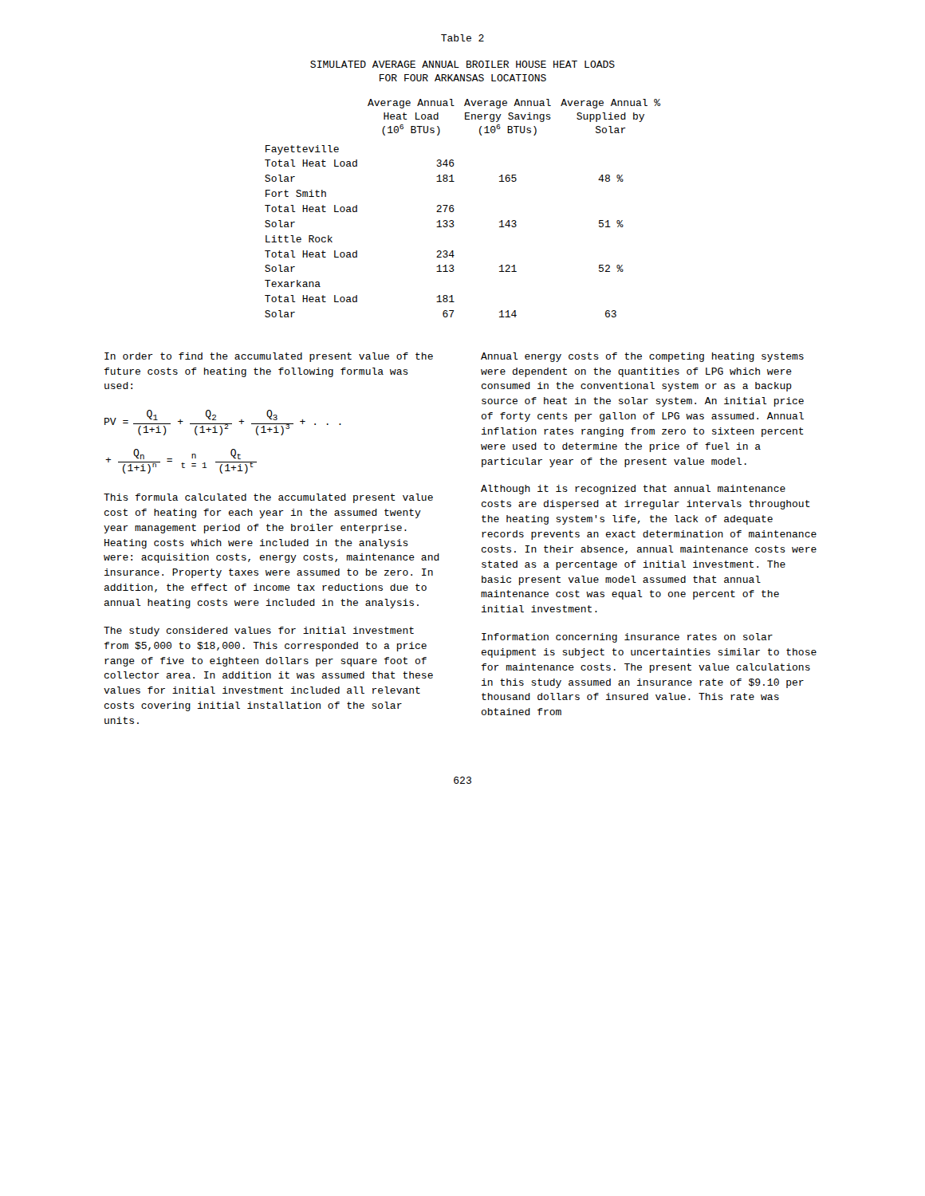Table 2 SIMULATED AVERAGE ANNUAL BROILER HOUSE HEAT LOADS
FOR FOUR ARKANSAS LOCATIONS
| | Average Annual Heat Load (10 6 BTUs) | Average Annual Energy Savings (10 6 BTUs) | Average Annual % Supplied by Solar |
| --- | --- | --- | --- |
| Fayetteville | | | |
| Total Heat Load | 346 | | |
| Solar | 181 | 165 | 48 % |
| Fort Smith | | | |
| Total Heat Load | 276 | | |
| Solar | 133 | 143 | 51 % |
| Little Rock | | | |
| Total Heat Load | 234 | | |
| Solar | 113 | 121 | 52 % |
| Texarkana | | | |
| Total Heat Load | 181 | | |
| Solar | 67 | 114 | 63 |
In order to find the accumulated present value of the future costs of heating the following formula was used:
PV = Q1(1+i) + Q2(1+i)2 + Q3(1+i)3 + . . .
+ Qn(1+i)n = nt = 1 Qt(1+i)t
This formula calculated the accumulated present value cost of heating for each year in the assumed twenty year management period of the broiler enterprise. Heating costs which were included in the analysis were: acquisition costs, energy costs, maintenance and insurance. Property taxes were assumed to be zero. In addition, the effect of income tax reductions due to annual heating costs were included in the analysis.
The study considered values for initial investment from $5,000 to $18,000. This corresponded to a price range of five to eighteen dollars per square foot of collector area. In addition it was assumed that these values for initial investment included all relevant costs covering initial installation of the solar units.
Annual energy costs of the competing heating systems were dependent on the quantities of LPG which were consumed in the conventional system or as a backup source of heat in the solar system. An initial price of forty cents per gallon of LPG was assumed. Annual inflation rates ranging from zero to sixteen percent were used to determine the price of fuel in a particular year of the present value model.
Although it is recognized that annual maintenance costs are dispersed at irregular intervals throughout the heating system's life, the lack of adequate records prevents an exact determination of maintenance costs. In their absence, annual maintenance costs were stated as a percentage of initial investment. The basic present value model assumed that annual maintenance cost was equal to one percent of the initial investment.
Information concerning insurance rates on solar equipment is subject to uncertainties similar to those for maintenance costs. The present value calculations in this study assumed an insurance rate of $9.10 per thousand dollars of insured value. This rate was obtained from
623